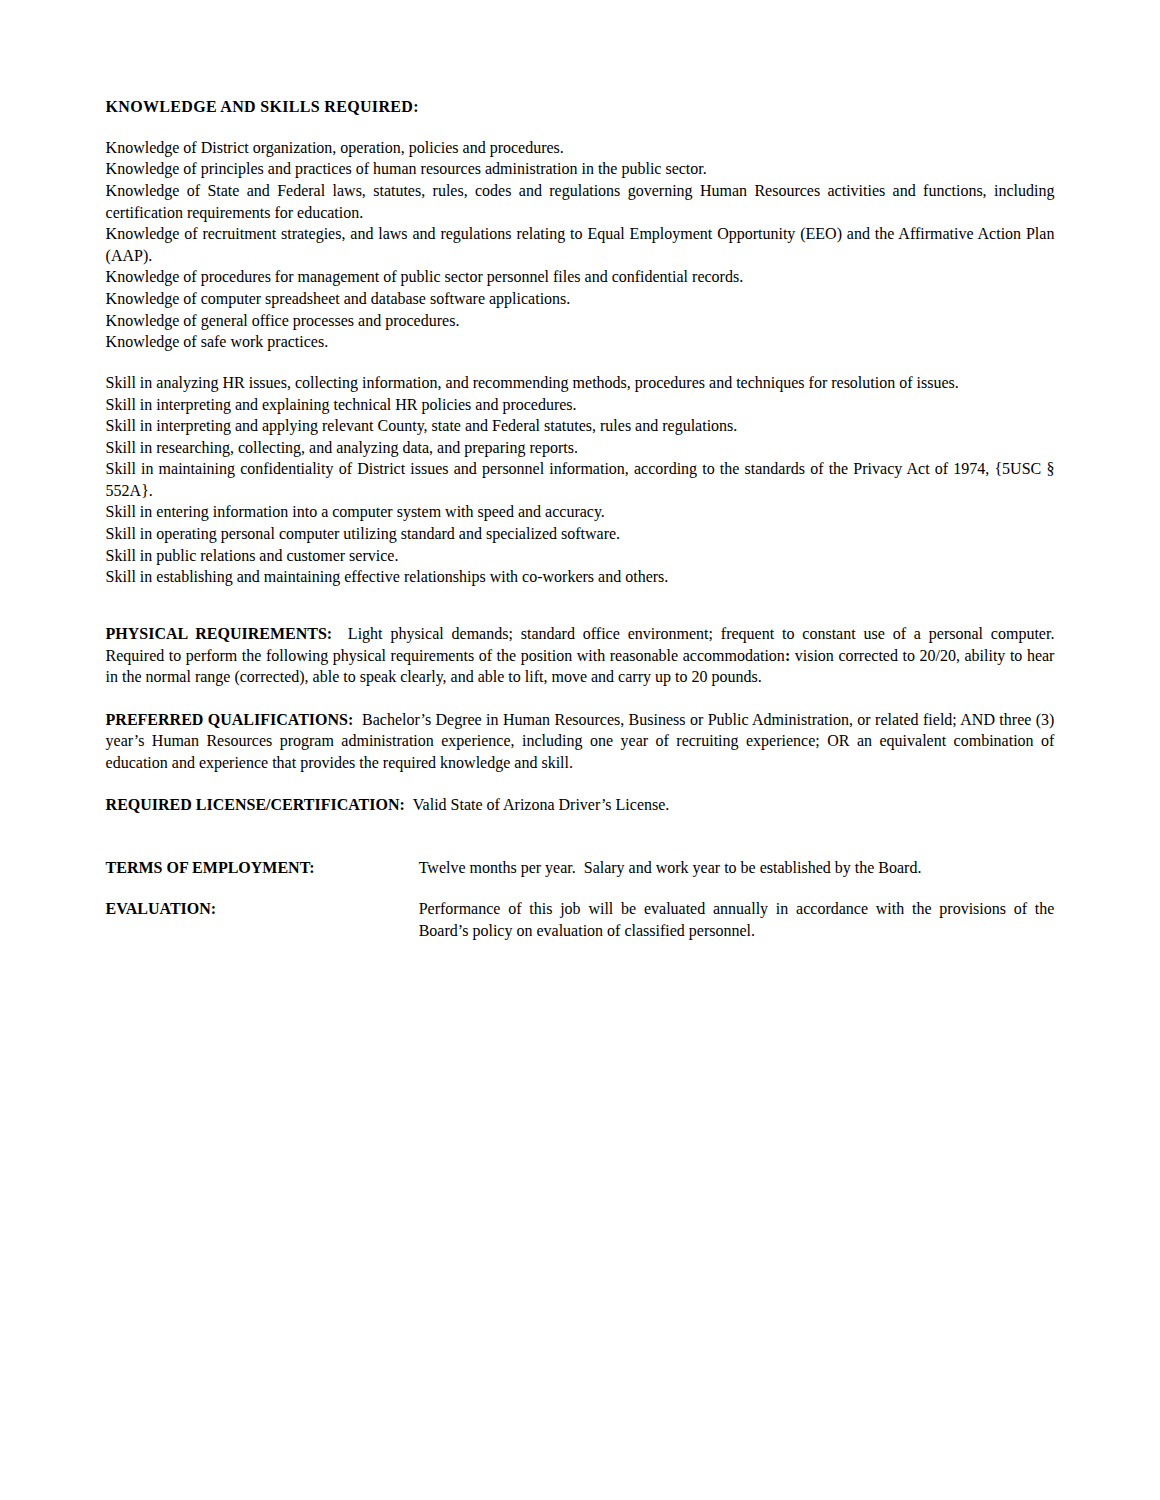KNOWLEDGE AND SKILLS REQUIRED:
Knowledge of District organization, operation, policies and procedures.
Knowledge of principles and practices of human resources administration in the public sector.
Knowledge of State and Federal laws, statutes, rules, codes and regulations governing Human Resources activities and functions, including certification requirements for education.
Knowledge of recruitment strategies, and laws and regulations relating to Equal Employment Opportunity (EEO) and the Affirmative Action Plan (AAP).
Knowledge of procedures for management of public sector personnel files and confidential records.
Knowledge of computer spreadsheet and database software applications.
Knowledge of general office processes and procedures.
Knowledge of safe work practices.
Skill in analyzing HR issues, collecting information, and recommending methods, procedures and techniques for resolution of issues.
Skill in interpreting and explaining technical HR policies and procedures.
Skill in interpreting and applying relevant County, state and Federal statutes, rules and regulations.
Skill in researching, collecting, and analyzing data, and preparing reports.
Skill in maintaining confidentiality of District issues and personnel information, according to the standards of the Privacy Act of 1974, {5USC § 552A}.
Skill in entering information into a computer system with speed and accuracy.
Skill in operating personal computer utilizing standard and specialized software.
Skill in public relations and customer service.
Skill in establishing and maintaining effective relationships with co-workers and others.
PHYSICAL REQUIREMENTS: Light physical demands; standard office environment; frequent to constant use of a personal computer. Required to perform the following physical requirements of the position with reasonable accommodation: vision corrected to 20/20, ability to hear in the normal range (corrected), able to speak clearly, and able to lift, move and carry up to 20 pounds.
PREFERRED QUALIFICATIONS: Bachelor’s Degree in Human Resources, Business or Public Administration, or related field; AND three (3) year’s Human Resources program administration experience, including one year of recruiting experience; OR an equivalent combination of education and experience that provides the required knowledge and skill.
REQUIRED LICENSE/CERTIFICATION: Valid State of Arizona Driver’s License.
| TERMS OF EMPLOYMENT: | Twelve months per year. Salary and work year to be established by the Board. |
| EVALUATION: | Performance of this job will be evaluated annually in accordance with the provisions of the Board’s policy on evaluation of classified personnel. |